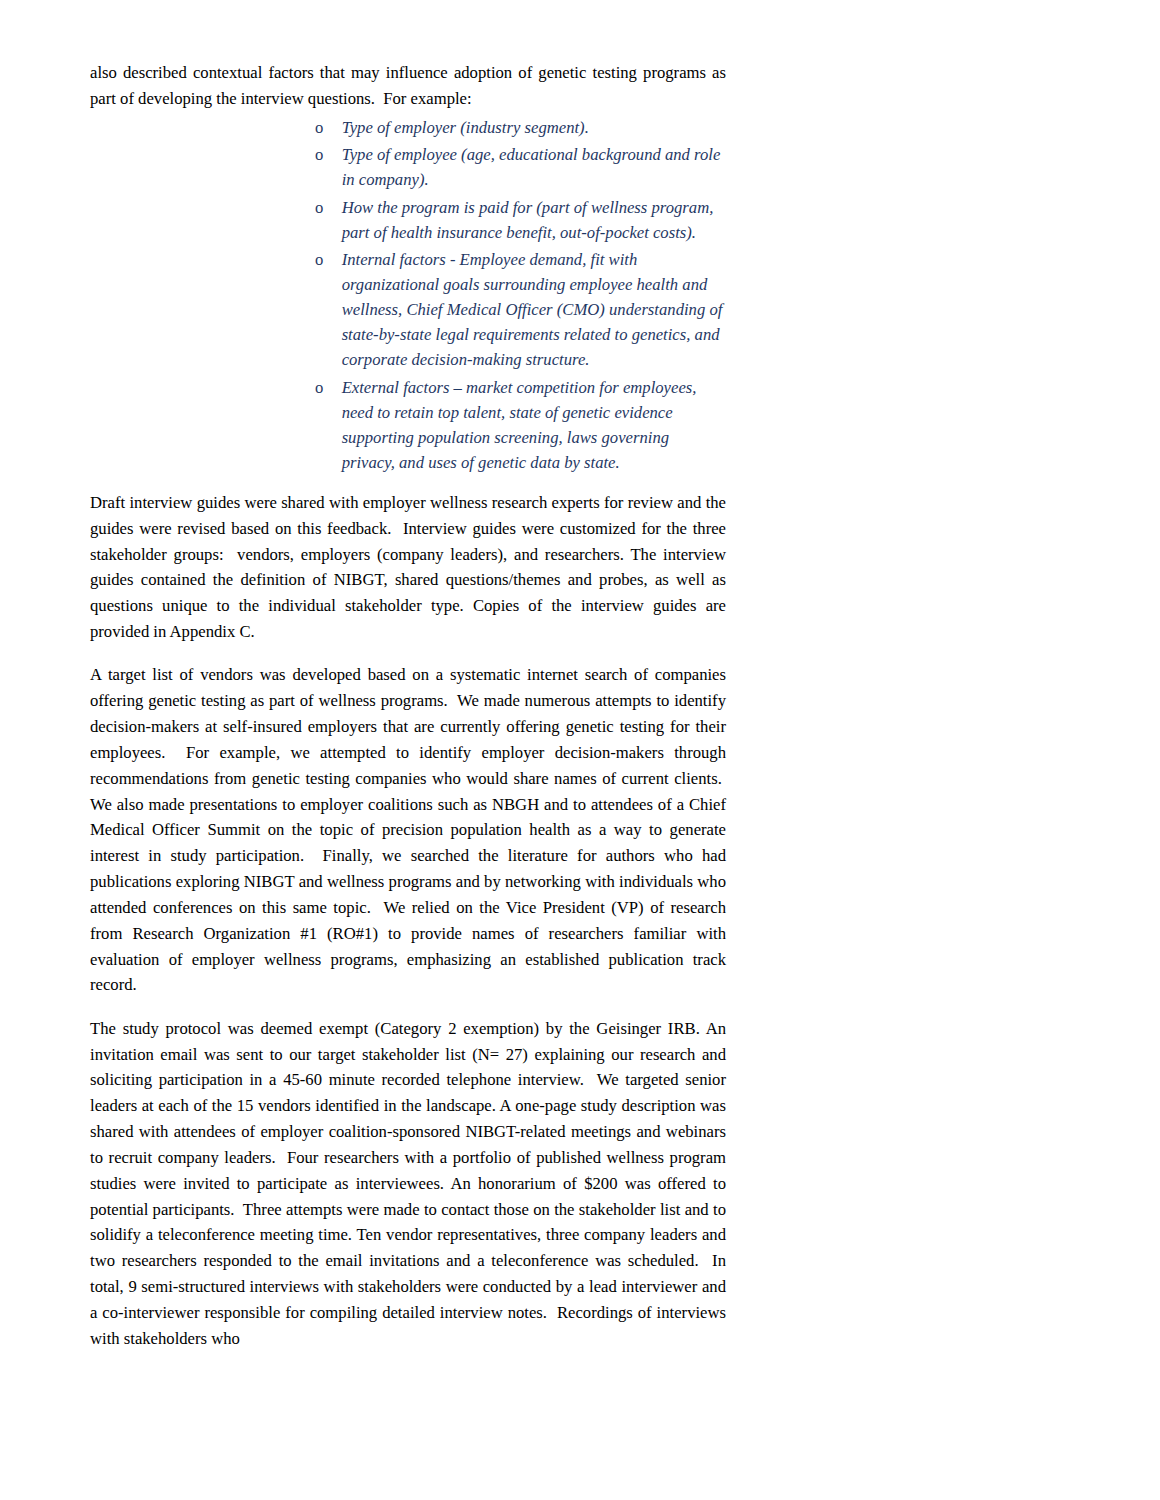also described contextual factors that may influence adoption of genetic testing programs as part of developing the interview questions. For example:
Type of employer (industry segment).
Type of employee (age, educational background and role in company).
How the program is paid for (part of wellness program, part of health insurance benefit, out-of-pocket costs).
Internal factors - Employee demand, fit with organizational goals surrounding employee health and wellness, Chief Medical Officer (CMO) understanding of state-by-state legal requirements related to genetics, and corporate decision-making structure.
External factors – market competition for employees, need to retain top talent, state of genetic evidence supporting population screening, laws governing privacy, and uses of genetic data by state.
Draft interview guides were shared with employer wellness research experts for review and the guides were revised based on this feedback. Interview guides were customized for the three stakeholder groups: vendors, employers (company leaders), and researchers. The interview guides contained the definition of NIBGT, shared questions/themes and probes, as well as questions unique to the individual stakeholder type. Copies of the interview guides are provided in Appendix C.
A target list of vendors was developed based on a systematic internet search of companies offering genetic testing as part of wellness programs. We made numerous attempts to identify decision-makers at self-insured employers that are currently offering genetic testing for their employees. For example, we attempted to identify employer decision-makers through recommendations from genetic testing companies who would share names of current clients. We also made presentations to employer coalitions such as NBGH and to attendees of a Chief Medical Officer Summit on the topic of precision population health as a way to generate interest in study participation. Finally, we searched the literature for authors who had publications exploring NIBGT and wellness programs and by networking with individuals who attended conferences on this same topic. We relied on the Vice President (VP) of research from Research Organization #1 (RO#1) to provide names of researchers familiar with evaluation of employer wellness programs, emphasizing an established publication track record.
The study protocol was deemed exempt (Category 2 exemption) by the Geisinger IRB. An invitation email was sent to our target stakeholder list (N= 27) explaining our research and soliciting participation in a 45-60 minute recorded telephone interview. We targeted senior leaders at each of the 15 vendors identified in the landscape. A one-page study description was shared with attendees of employer coalition-sponsored NIBGT-related meetings and webinars to recruit company leaders. Four researchers with a portfolio of published wellness program studies were invited to participate as interviewees. An honorarium of $200 was offered to potential participants. Three attempts were made to contact those on the stakeholder list and to solidify a teleconference meeting time. Ten vendor representatives, three company leaders and two researchers responded to the email invitations and a teleconference was scheduled. In total, 9 semi-structured interviews with stakeholders were conducted by a lead interviewer and a co-interviewer responsible for compiling detailed interview notes. Recordings of interviews with stakeholders who